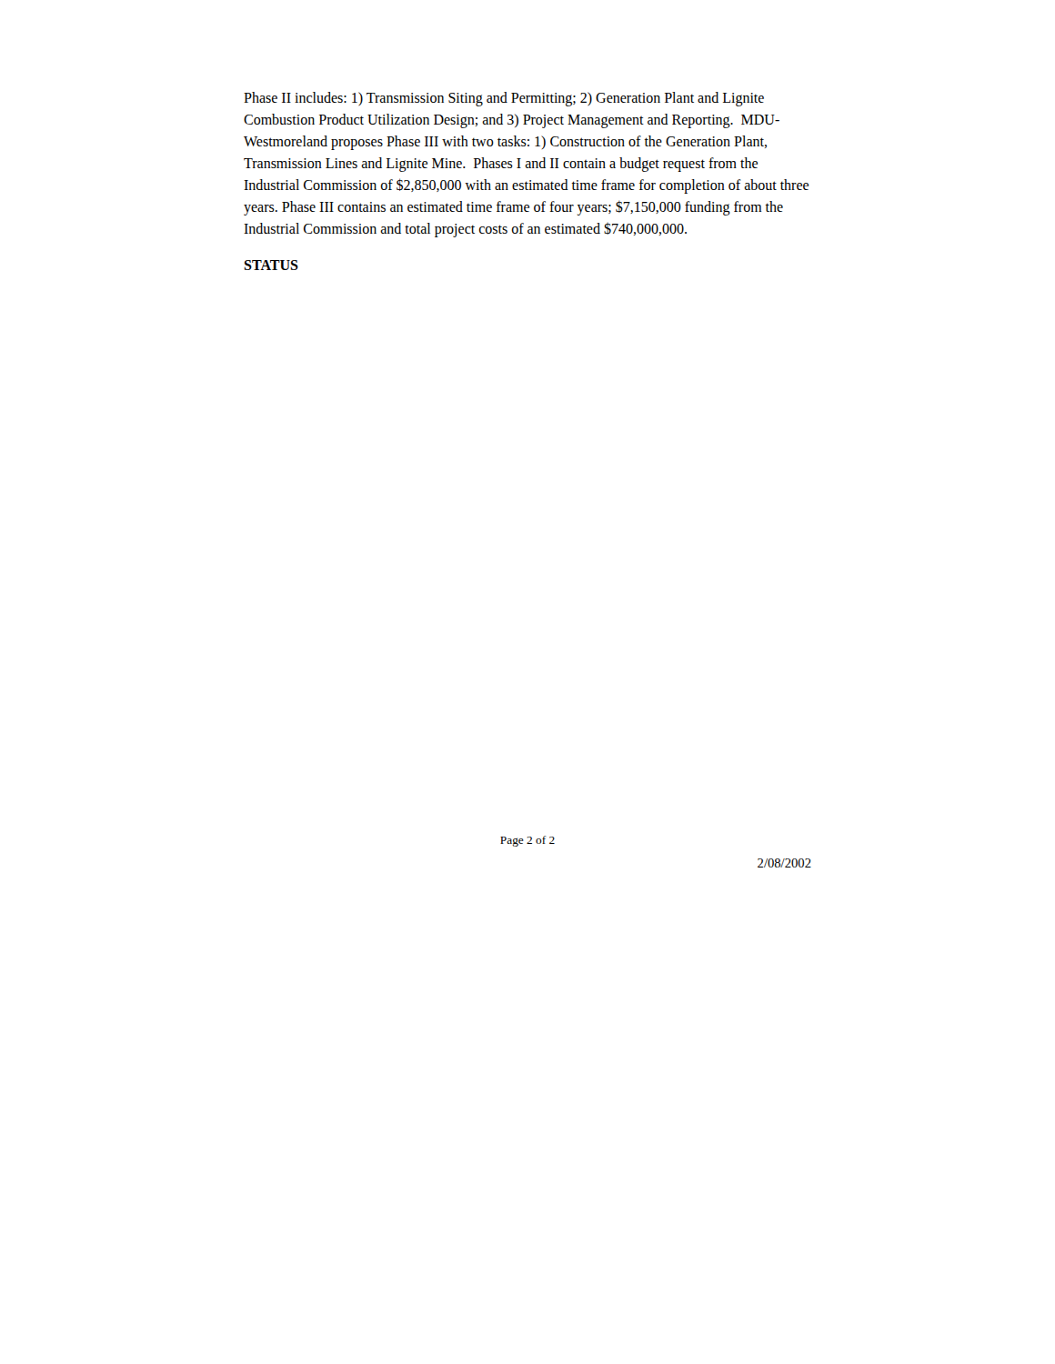Phase II includes: 1) Transmission Siting and Permitting; 2) Generation Plant and Lignite Combustion Product Utilization Design; and 3) Project Management and Reporting. MDU-Westmoreland proposes Phase III with two tasks: 1) Construction of the Generation Plant, Transmission Lines and Lignite Mine. Phases I and II contain a budget request from the Industrial Commission of $2,850,000 with an estimated time frame for completion of about three years. Phase III contains an estimated time frame of four years; $7,150,000 funding from the Industrial Commission and total project costs of an estimated $740,000,000.
STATUS
Page 2 of 2
2/08/2002